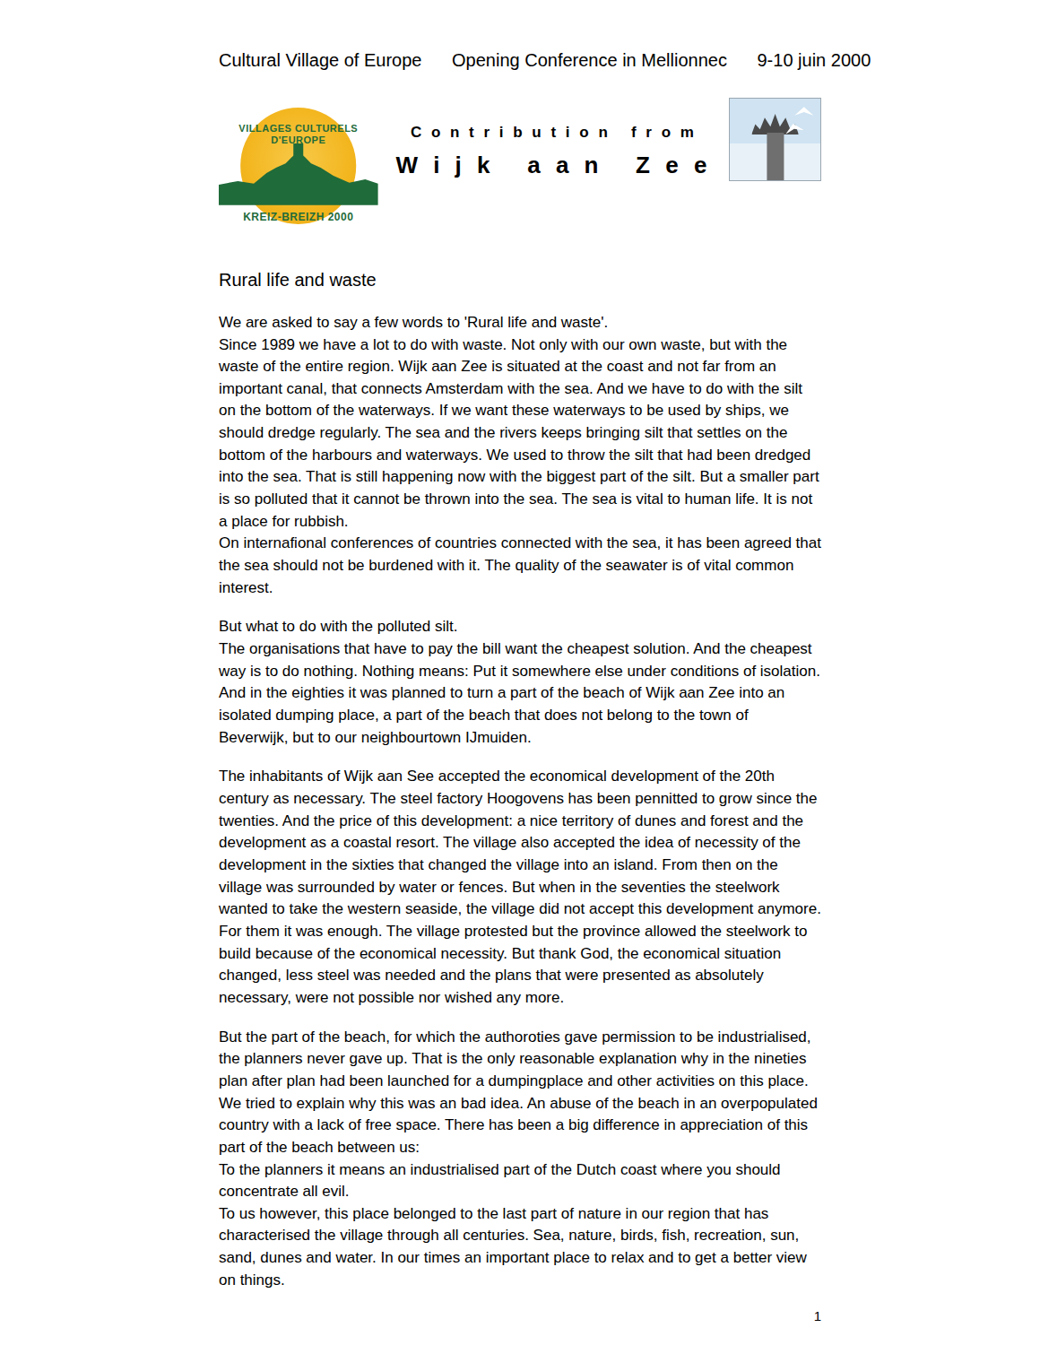Cultural Village of Europe Opening Conference in Mellionnec 9-10 juin 2000
VILLAGES CULTURELS
D'EUROPE
KREIZ-BREIZH 2000
C o n t r i b u t i o n f r o m
W i j k a a n Z e e
Rural life and waste
We are asked to say a few words to 'Rural life and waste'.
Since 1989 we have a lot to do with waste. Not only with our own waste, but with the waste of the entire region. Wijk aan Zee is situated at the coast and not far from an important canal, that connects Amsterdam with the sea. And we have to do with the silt on the bottom of the waterways. If we want these waterways to be used by ships, we should dredge regularly. The sea and the rivers keeps bringing silt that settles on the bottom of the harbours and waterways. We used to throw the silt that had been dredged into the sea. That is still happening now with the biggest part of the silt. But a smaller part is so polluted that it cannot be thrown into the sea. The sea is vital to human life. It is not a place for rubbish.
On internafional conferences of countries connected with the sea, it has been agreed that the sea should not be burdened with it. The quality of the seawater is of vital common interest.
But what to do with the polluted silt.
The organisations that have to pay the bill want the cheapest solution. And the cheapest way is to do nothing. Nothing means: Put it somewhere else under conditions of isolation. And in the eighties it was planned to turn a part of the beach of Wijk aan Zee into an isolated dumping place, a part of the beach that does not belong to the town of Beverwijk, but to our neighbourtown IJmuiden.
The inhabitants of Wijk aan See accepted the economical development of the 20th century as necessary. The steel factory Hoogovens has been pennitted to grow since the twenties. And the price of this development: a nice territory of dunes and forest and the development as a coastal resort. The village also accepted the idea of necessity of the development in the sixties that changed the village into an island. From then on the village was surrounded by water or fences. But when in the seventies the steelwork wanted to take the western seaside, the village did not accept this development anymore. For them it was enough. The village protested but the province allowed the steelwork to build because of the economical necessity. But thank God, the economical situation changed, less steel was needed and the plans that were presented as absolutely necessary, were not possible nor wished any more.
But the part of the beach, for which the authoroties gave permission to be industrialised, the planners never gave up. That is the only reasonable explanation why in the nineties plan after plan had been launched for a dumpingplace and other activities on this place. We tried to explain why this was an bad idea. An abuse of the beach in an overpopulated country with a lack of free space. There has been a big difference in appreciation of this part of the beach between us:
To the planners it means an industrialised part of the Dutch coast where you should concentrate all evil.
To us however, this place belonged to the last part of nature in our region that has characterised the village through all centuries. Sea, nature, birds, fish, recreation, sun, sand, dunes and water. In our times an important place to relax and to get a better view on things.
1